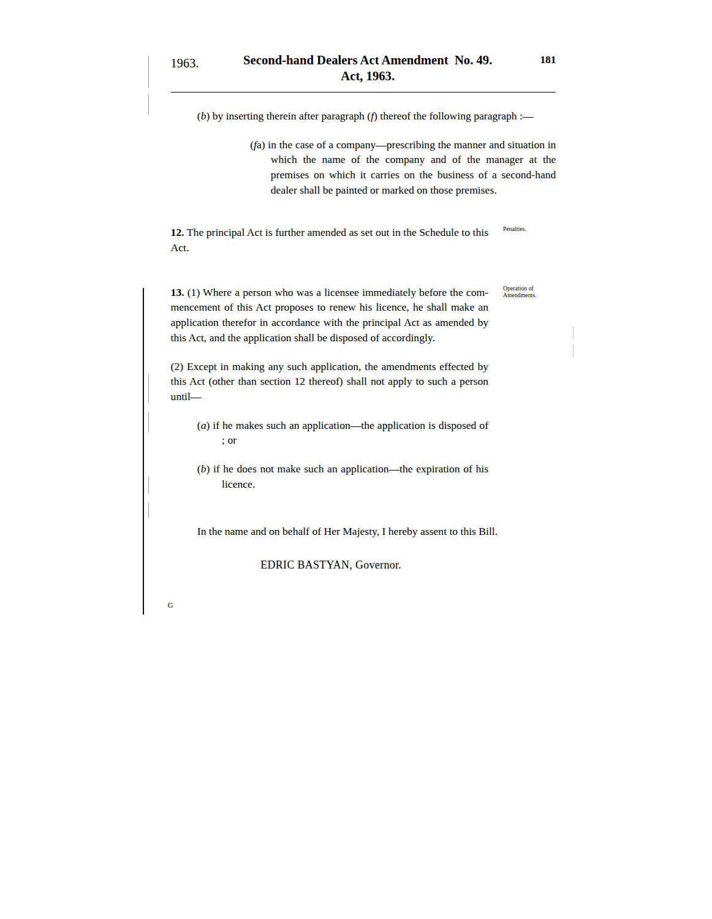1963.
Second-hand Dealers Act Amendment No. 49.
Act, 1963.
181
(b) by inserting therein after paragraph (f) thereof the following paragraph :—
(fa) in the case of a company—prescribing the manner and situation in which the name of the company and of the manager at the premises on which it carries on the business of a second-hand dealer shall be painted or marked on those premises.
Penalties.
12. The principal Act is further amended as set out in the Schedule to this Act.
Operation of
Amendments.
13. (1) Where a person who was a licensee immediately before the commencement of this Act proposes to renew his licence, he shall make an application therefor in accordance with the principal Act as amended by this Act, and the application shall be disposed of accordingly.
(2) Except in making any such application, the amendments effected by this Act (other than section 12 thereof) shall not apply to such a person until—
(a) if he makes such an application—the application is disposed of ; or
(b) if he does not make such an application—the expiration of his licence.
In the name and on behalf of Her Majesty, I hereby assent to this Bill.
EDRIC BASTYAN, Governor.
G